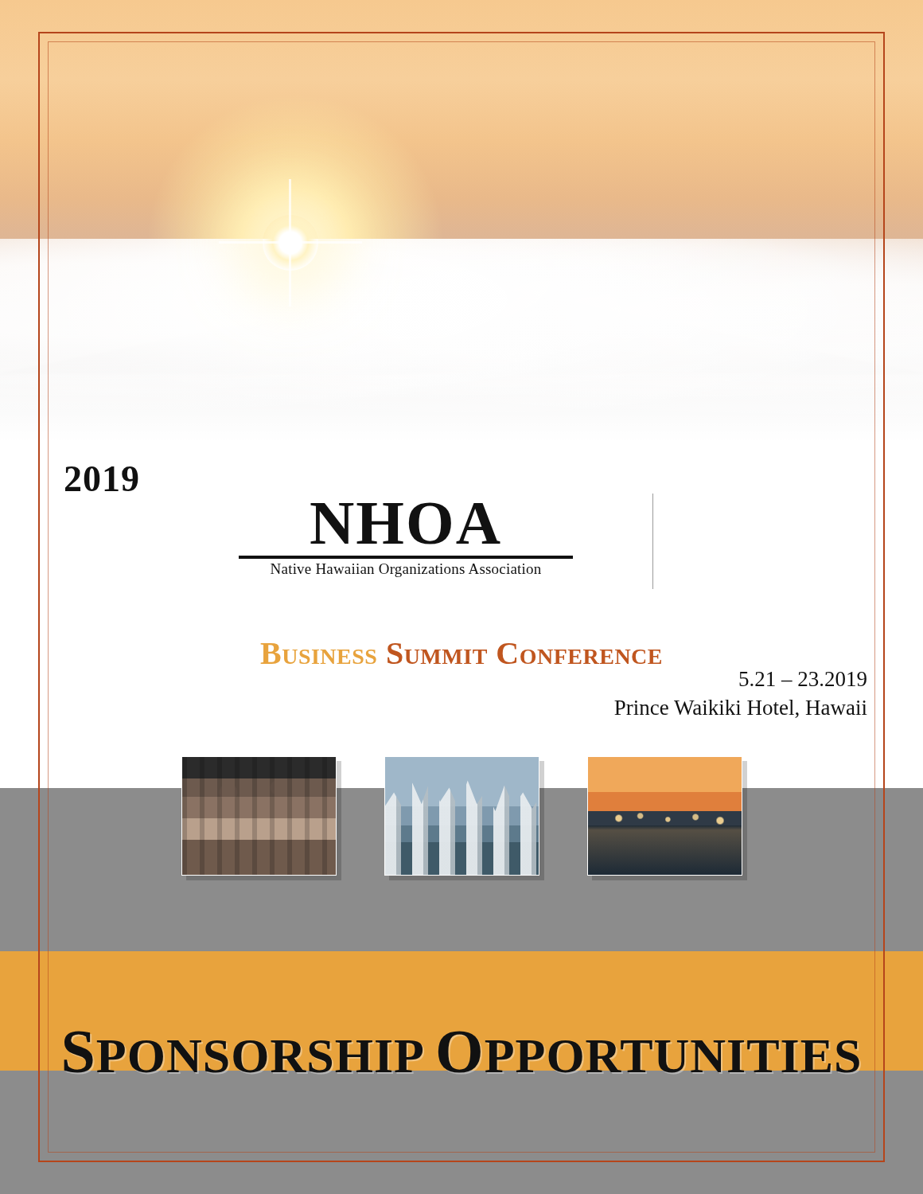2019
NHOA
Native Hawaiian Organizations Association
Business Summit Conference
5.21 – 23.2019
Prince Waikiki Hotel, Hawaii
SPONSORSHIP OPPORTUNITIES